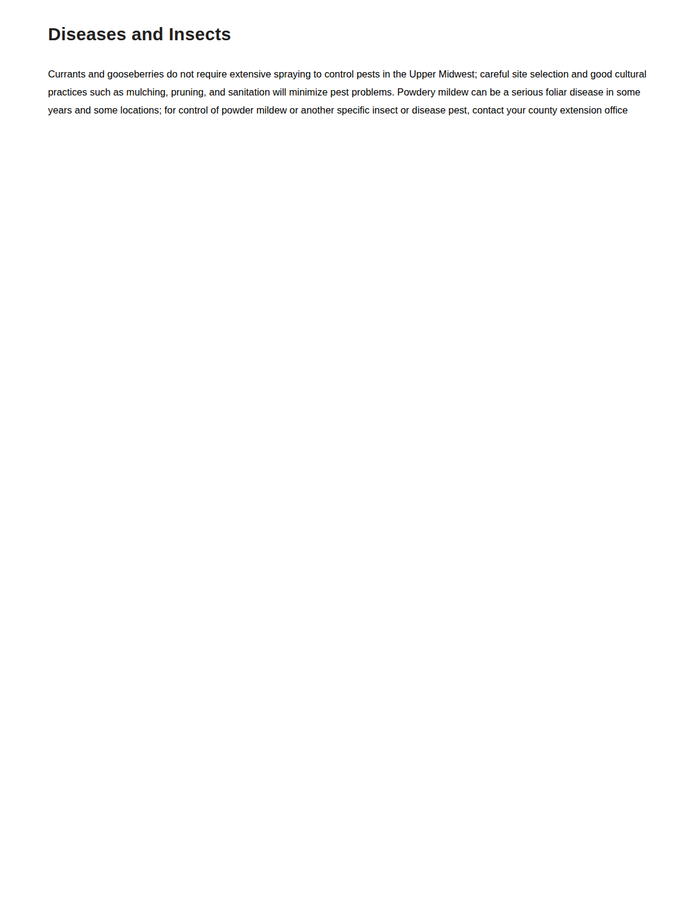Diseases and Insects
Currants and gooseberries do not require extensive spraying to control pests in the Upper Midwest; careful site selection and good cultural practices such as mulching, pruning, and sanitation will minimize pest problems. Powdery mildew can be a serious foliar disease in some years and some locations; for control of powder mildew or another specific insect or disease pest, contact your county extension office